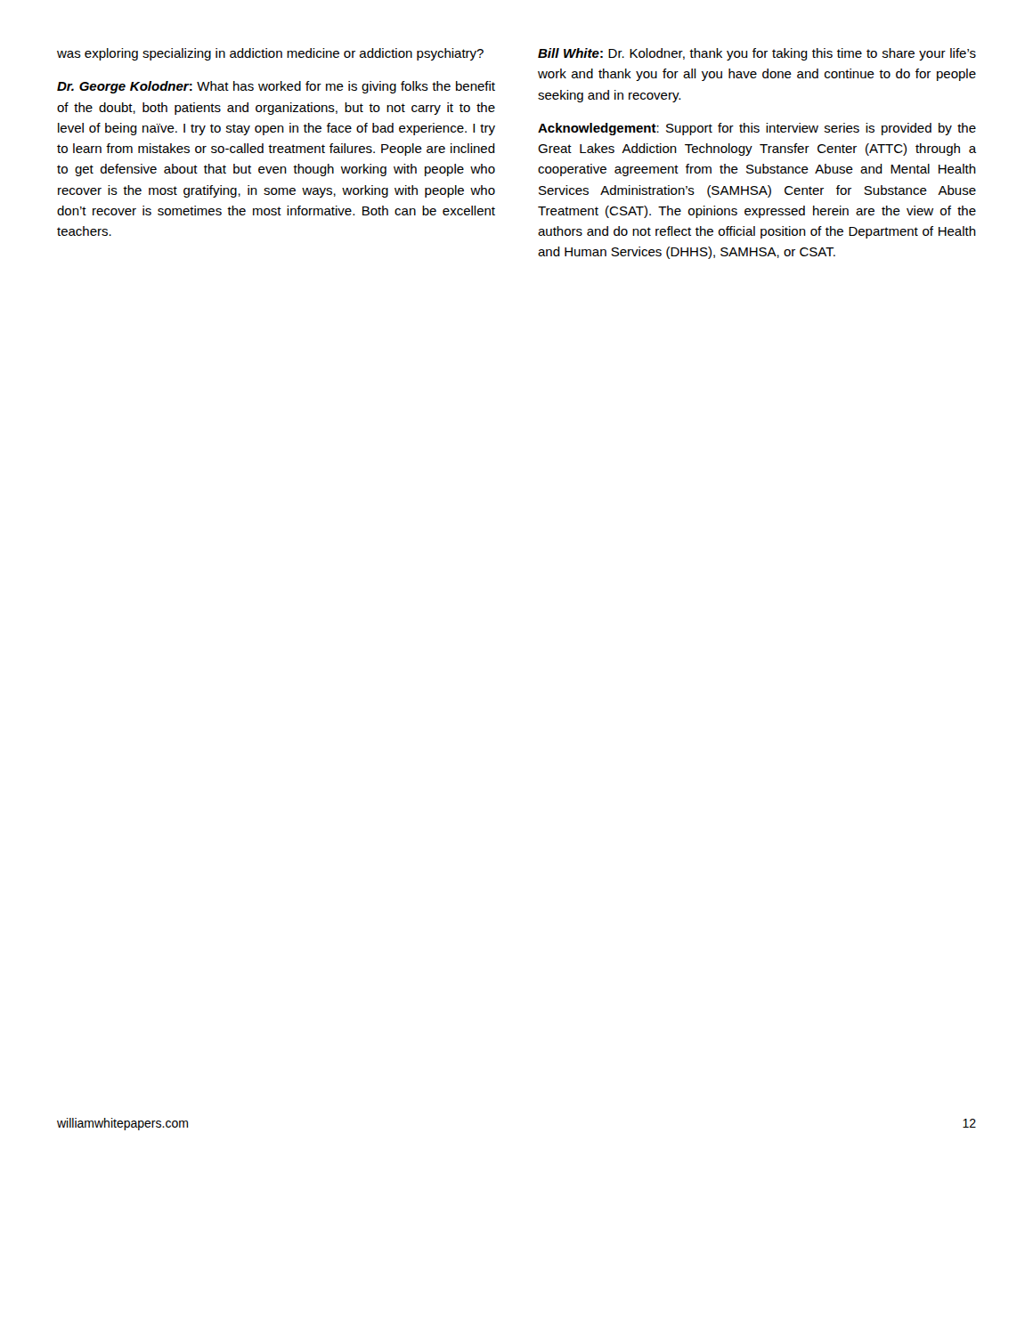was exploring specializing in addiction medicine or addiction psychiatry?
Dr. George Kolodner: What has worked for me is giving folks the benefit of the doubt, both patients and organizations, but to not carry it to the level of being naïve. I try to stay open in the face of bad experience. I try to learn from mistakes or so-called treatment failures. People are inclined to get defensive about that but even though working with people who recover is the most gratifying, in some ways, working with people who don’t recover is sometimes the most informative. Both can be excellent teachers.
Bill White: Dr. Kolodner, thank you for taking this time to share your life’s work and thank you for all you have done and continue to do for people seeking and in recovery.
Acknowledgement: Support for this interview series is provided by the Great Lakes Addiction Technology Transfer Center (ATTC) through a cooperative agreement from the Substance Abuse and Mental Health Services Administration’s (SAMHSA) Center for Substance Abuse Treatment (CSAT). The opinions expressed herein are the view of the authors and do not reflect the official position of the Department of Health and Human Services (DHHS), SAMHSA, or CSAT.
williamwhitepapers.com 12